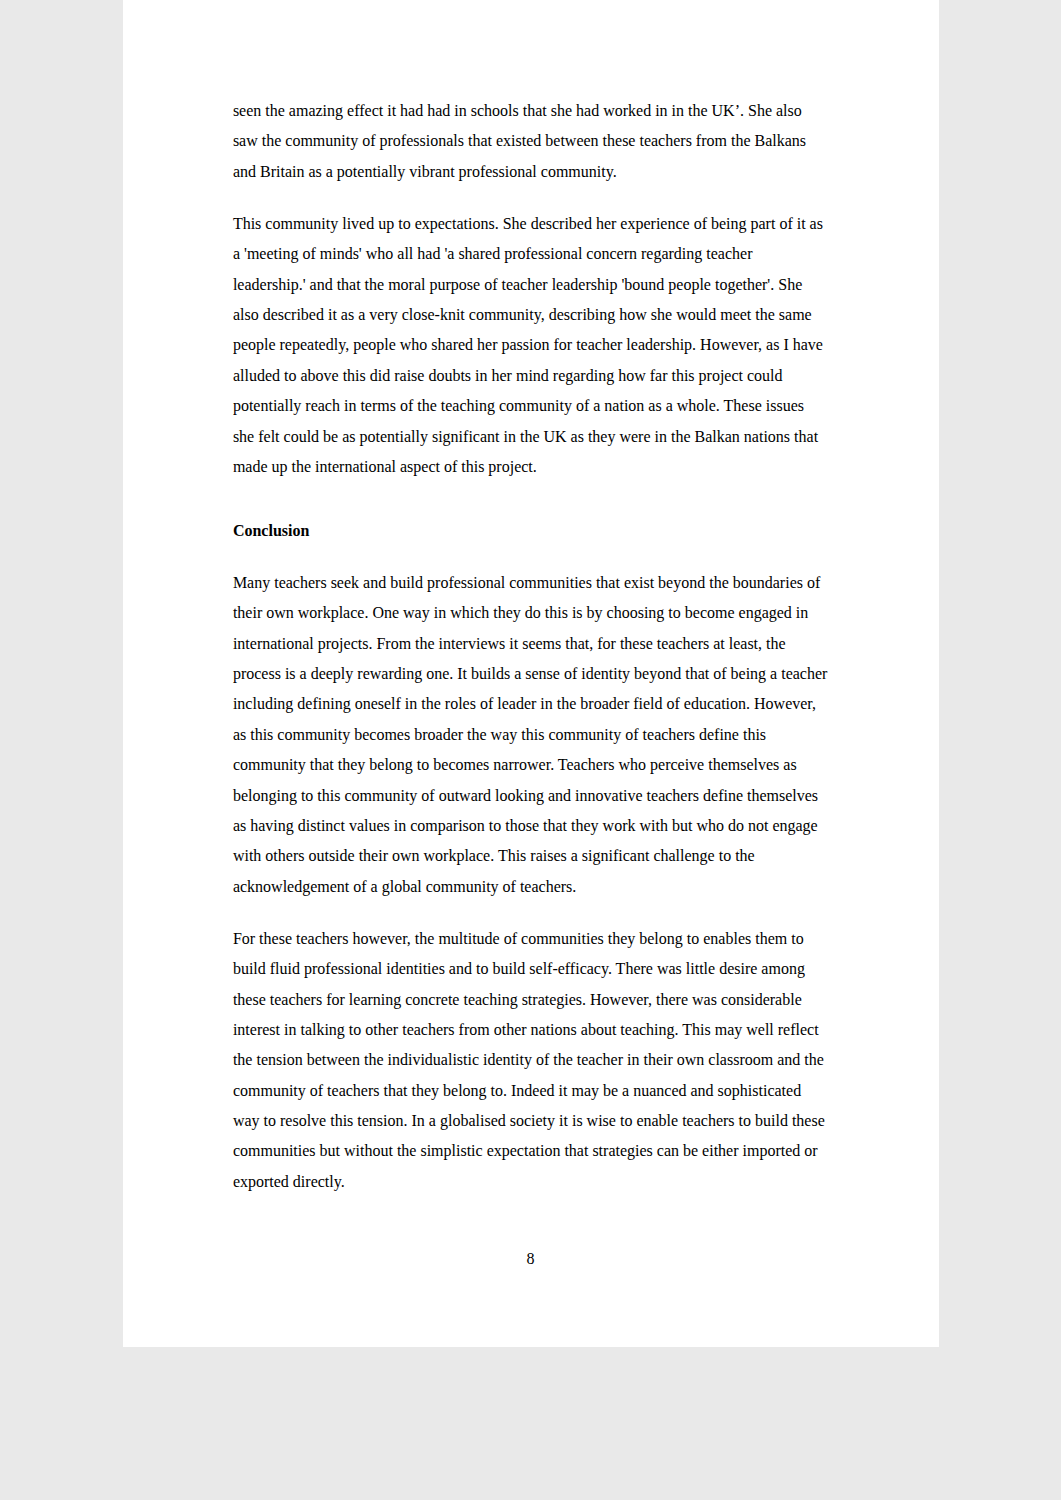seen the amazing effect it had had in schools that she had worked in in the UK’. She also saw the community of professionals that existed between these teachers from the Balkans and Britain as a potentially vibrant professional community.
This community lived up to expectations. She described her experience of being part of it as a 'meeting of minds' who all had 'a shared professional concern regarding teacher leadership.' and that the moral purpose of teacher leadership 'bound people together'. She also described it as a very close-knit community, describing how she would meet the same people repeatedly, people who shared her passion for teacher leadership. However, as I have alluded to above this did raise doubts in her mind regarding how far this project could potentially reach in terms of the teaching community of a nation as a whole. These issues she felt could be as potentially significant in the UK as they were in the Balkan nations that made up the international aspect of this project.
Conclusion
Many teachers seek and build professional communities that exist beyond the boundaries of their own workplace. One way in which they do this is by choosing to become engaged in international projects. From the interviews it seems that, for these teachers at least, the process is a deeply rewarding one. It builds a sense of identity beyond that of being a teacher including defining oneself in the roles of leader in the broader field of education. However, as this community becomes broader the way this community of teachers define this community that they belong to becomes narrower. Teachers who perceive themselves as belonging to this community of outward looking and innovative teachers define themselves as having distinct values in comparison to those that they work with but who do not engage with others outside their own workplace. This raises a significant challenge to the acknowledgement of a global community of teachers.
For these teachers however, the multitude of communities they belong to enables them to build fluid professional identities and to build self-efficacy. There was little desire among these teachers for learning concrete teaching strategies. However, there was considerable interest in talking to other teachers from other nations about teaching. This may well reflect the tension between the individualistic identity of the teacher in their own classroom and the community of teachers that they belong to. Indeed it may be a nuanced and sophisticated way to resolve this tension. In a globalised society it is wise to enable teachers to build these communities but without the simplistic expectation that strategies can be either imported or exported directly.
8